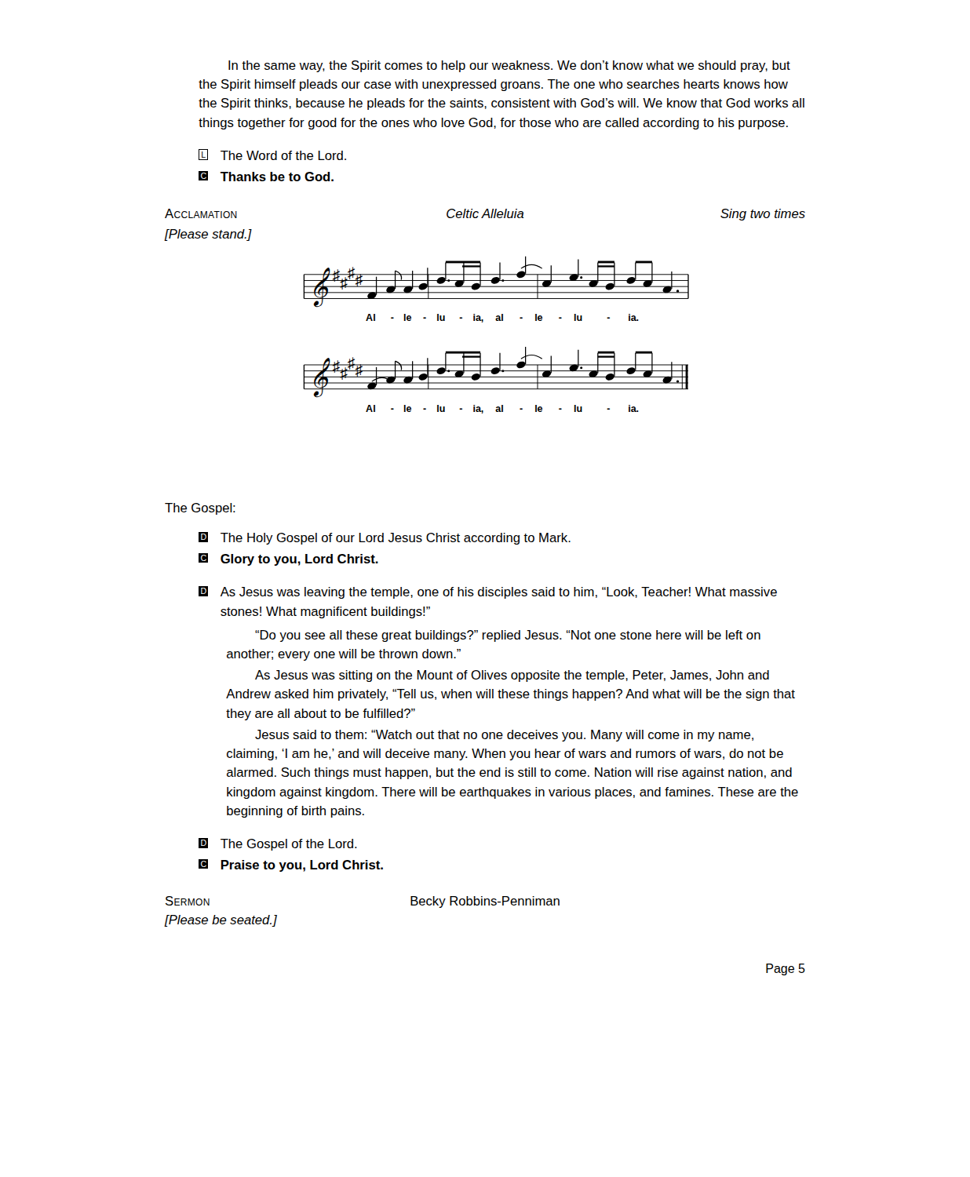In the same way, the Spirit comes to help our weakness. We don’t know what we should pray, but the Spirit himself pleads our case with unexpressed groans. The one who searches hearts knows how the Spirit thinks, because he pleads for the saints, consistent with God’s will. We know that God works all things together for good for the ones who love God, for those who are called according to his purpose.
L The Word of the Lord.
C Thanks be to God.
Acclamation
Celtic Alleluia
Sing two times
[Please stand.]
𝄞 ♯ ♯ ♯ ♯ Al - le - lu - ia, al - le - lu - ia. 𝄞 ♯ ♯ ♯ ♯ Al - le - lu - ia, al - le - lu - ia.
The Gospel:
D The Holy Gospel of our Lord Jesus Christ according to Mark.
C Glory to you, Lord Christ.
D As Jesus was leaving the temple, one of his disciples said to him, “Look, Teacher! What massive stones! What magnificent buildings!”
“Do you see all these great buildings?” replied Jesus. “Not one stone here will be left on another; every one will be thrown down.”
As Jesus was sitting on the Mount of Olives opposite the temple, Peter, James, John and Andrew asked him privately, “Tell us, when will these things happen? And what will be the sign that they are all about to be fulfilled?”
Jesus said to them: “Watch out that no one deceives you. Many will come in my name, claiming, ‘I am he,’ and will deceive many. When you hear of wars and rumors of wars, do not be alarmed. Such things must happen, but the end is still to come. Nation will rise against nation, and kingdom against kingdom. There will be earthquakes in various places, and famines. These are the beginning of birth pains.
D The Gospel of the Lord.
C Praise to you, Lord Christ.
Sermon
Becky Robbins-Penniman
[Please be seated.]
Page 5